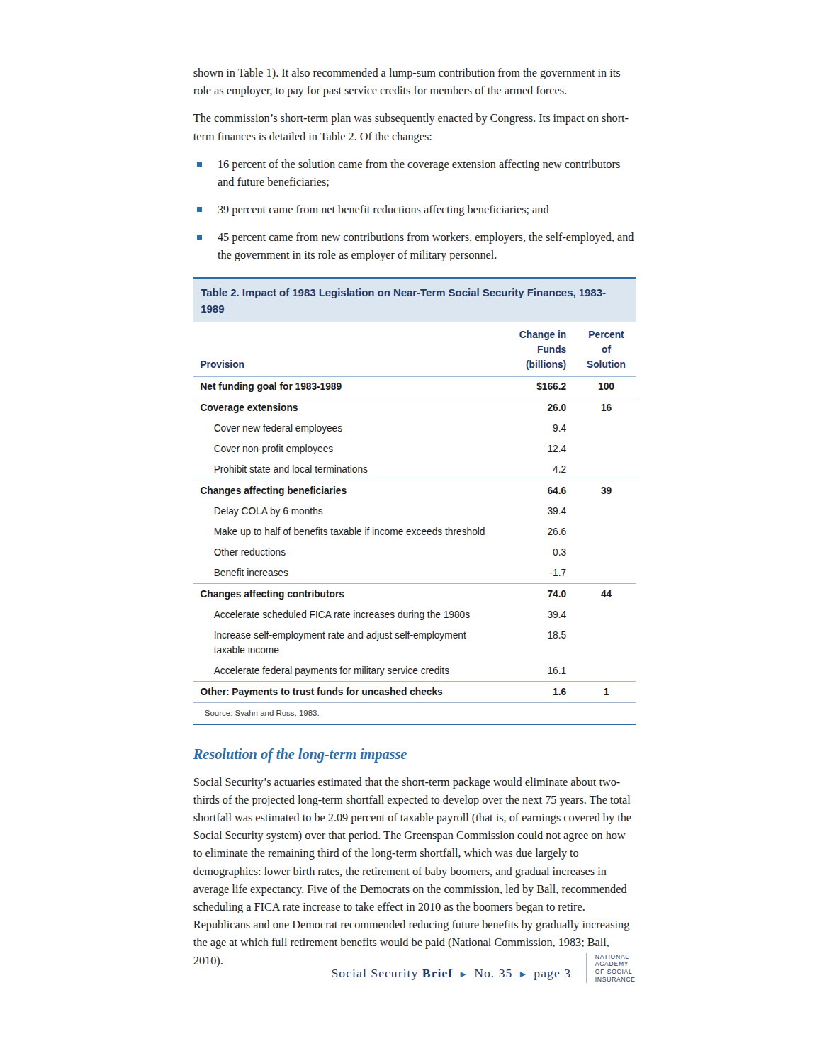shown in Table 1). It also recommended a lump-sum contribution from the government in its role as employer, to pay for past service credits for members of the armed forces.
The commission’s short-term plan was subsequently enacted by Congress. Its impact on short-term finances is detailed in Table 2. Of the changes:
16 percent of the solution came from the coverage extension affecting new contributors and future beneficiaries;
39 percent came from net benefit reductions affecting beneficiaries; and
45 percent came from new contributions from workers, employers, the self-employed, and the government in its role as employer of military personnel.
Table 2. Impact of 1983 Legislation on Near-Term Social Security Finances, 1983-1989
| Provision | Change in Funds (billions) | Percent of Solution |
| --- | --- | --- |
| Net funding goal for 1983-1989 | $166.2 | 100 |
| Coverage extensions | 26.0 | 16 |
| Cover new federal employees | 9.4 | |
| Cover non-profit employees | 12.4 | |
| Prohibit state and local terminations | 4.2 | |
| Changes affecting beneficiaries | 64.6 | 39 |
| Delay COLA by 6 months | 39.4 | |
| Make up to half of benefits taxable if income exceeds threshold | 26.6 | |
| Other reductions | 0.3 | |
| Benefit increases | -1.7 | |
| Changes affecting contributors | 74.0 | 44 |
| Accelerate scheduled FICA rate increases during the 1980s | 39.4 | |
| Increase self-employment rate and adjust self-employment taxable income | 18.5 | |
| Accelerate federal payments for military service credits | 16.1 | |
| Other: Payments to trust funds for uncashed checks | 1.6 | 1 |
Source: Svahn and Ross, 1983.
Resolution of the long-term impasse
Social Security’s actuaries estimated that the short-term package would eliminate about two-thirds of the projected long-term shortfall expected to develop over the next 75 years. The total shortfall was estimated to be 2.09 percent of taxable payroll (that is, of earnings covered by the Social Security system) over that period. The Greenspan Commission could not agree on how to eliminate the remaining third of the long-term shortfall, which was due largely to demographics: lower birth rates, the retirement of baby boomers, and gradual increases in average life expectancy. Five of the Democrats on the commission, led by Ball, recommended scheduling a FICA rate increase to take effect in 2010 as the boomers began to retire. Republicans and one Democrat recommended reducing future benefits by gradually increasing the age at which full retirement benefits would be paid (National Commission, 1983; Ball, 2010).
Social Security Brief ► No. 35 ► page 3
NATIONAL
ACADEMY
OF·SOCIAL
INSURANCE